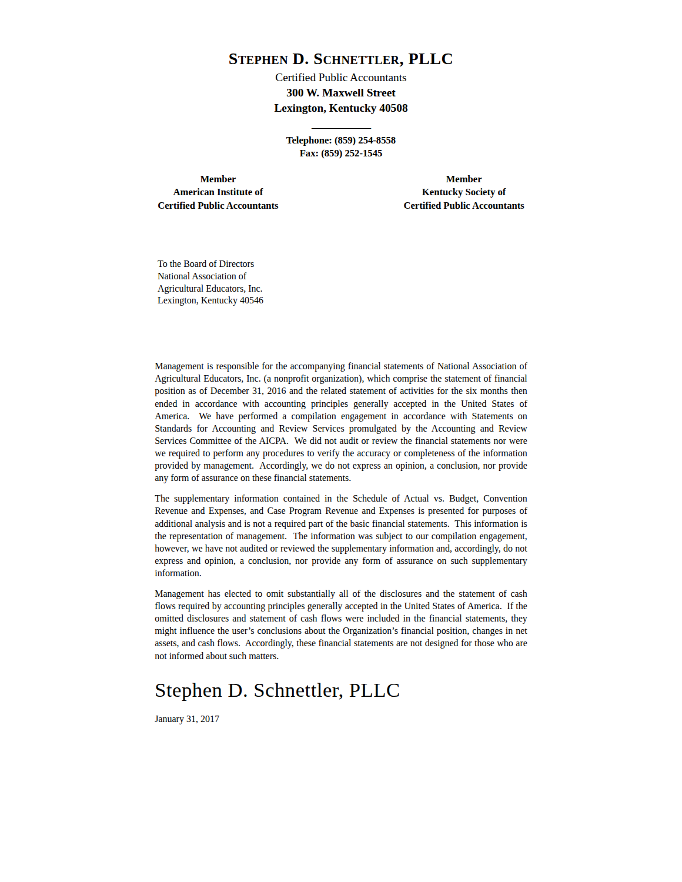Stephen D. Schnettler, PLLC
Certified Public Accountants
300 W. Maxwell Street
Lexington, Kentucky 40508
____________
Telephone: (859) 254-8558
Fax: (859) 252-1545
| Member | | Member |
| American Institute of | | Kentucky Society of |
| Certified Public Accountants | | Certified Public Accountants |
To the Board of Directors
National Association of
Agricultural Educators, Inc.
Lexington, Kentucky 40546
Management is responsible for the accompanying financial statements of National Association of Agricultural Educators, Inc. (a nonprofit organization), which comprise the statement of financial position as of December 31, 2016 and the related statement of activities for the six months then ended in accordance with accounting principles generally accepted in the United States of America. We have performed a compilation engagement in accordance with Statements on Standards for Accounting and Review Services promulgated by the Accounting and Review Services Committee of the AICPA. We did not audit or review the financial statements nor were we required to perform any procedures to verify the accuracy or completeness of the information provided by management. Accordingly, we do not express an opinion, a conclusion, nor provide any form of assurance on these financial statements.
The supplementary information contained in the Schedule of Actual vs. Budget, Convention Revenue and Expenses, and Case Program Revenue and Expenses is presented for purposes of additional analysis and is not a required part of the basic financial statements. This information is the representation of management. The information was subject to our compilation engagement, however, we have not audited or reviewed the supplementary information and, accordingly, do not express and opinion, a conclusion, nor provide any form of assurance on such supplementary information.
Management has elected to omit substantially all of the disclosures and the statement of cash flows required by accounting principles generally accepted in the United States of America. If the omitted disclosures and statement of cash flows were included in the financial statements, they might influence the user’s conclusions about the Organization’s financial position, changes in net assets, and cash flows. Accordingly, these financial statements are not designed for those who are not informed about such matters.
Stephen D. Schnettler, PLLC
January 31, 2017